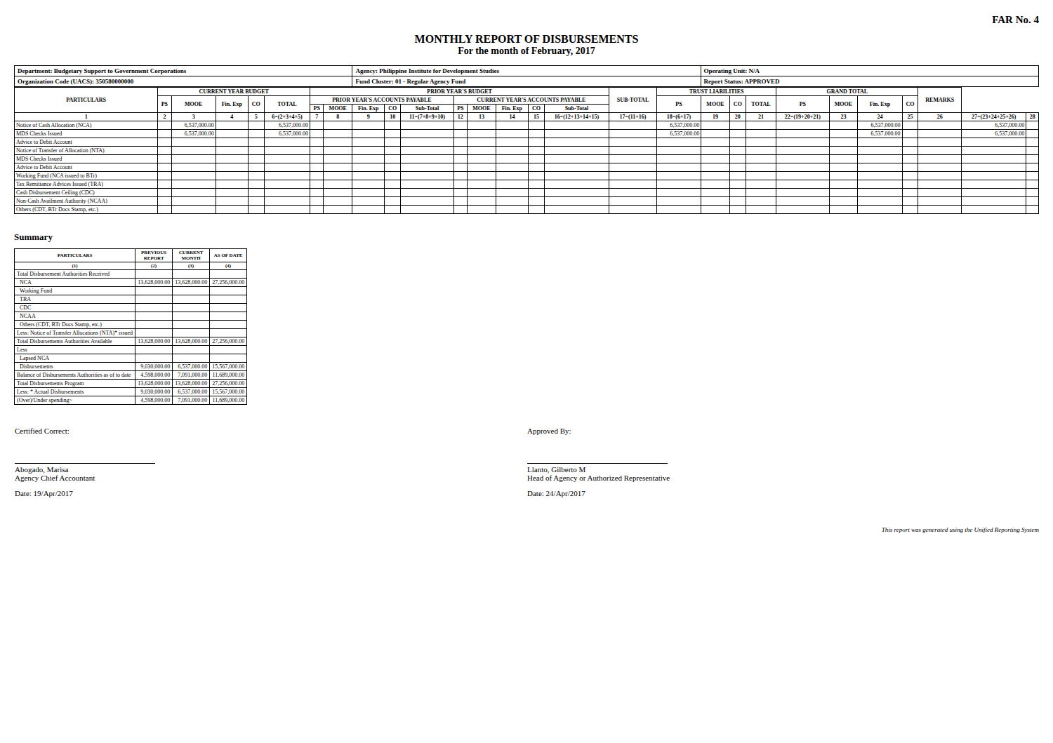FAR No. 4
MONTHLY REPORT OF DISBURSEMENTS
For the month of February, 2017
| Department: Budgetary Support to Government Corporations | Agency: Philippine Institute for Development Studies | Operating Unit: N/A |
| Organization Code (UACS): 350580000000 | Fund Cluster: 01 - Regular Agency Fund | Report Status: APPROVED |
| PARTICULARS | CURRENT YEAR BUDGET | PRIOR YEAR'S BUDGET | SUB-TOTAL | TRUST LIABILITIES | GRAND TOTAL | REMARKS |
| --- | --- | --- | --- | --- | --- | --- |
| PS | MOOE | Fin. Exp | CO | TOTAL | PRIOR YEAR'S ACCOUNTS PAYABLE | CURRENT YEAR'S ACCOUNTS PAYABLE | PS | MOOE | CO | TOTAL | PS | MOOE | Fin. Exp | CO |
| PS | MOOE | Fin. Exp | CO | Sub-Total | PS | MOOE | Fin. Exp | CO | Sub-Total |
| 1 | 2 | 3 | 4 | 5 | 6=(2+3+4+5) | 7 | 8 | 9 | 10 | 11=(7+8+9+10) | 12 | 13 | 14 | 15 | 16=(12+13+14+15) | 17=(11+16) | 18=(6+17) | 19 | 20 | 21 | 22=(19+20+21) | 23 | 24 | 25 | 26 | 27=(23+24+25+26) | 28 |
| Notice of Cash Allocation (NCA) | | 6,537,000.00 | | | 6,537,000.00 | | | | | | | | | | | | 6,537,000.00 | | | | | | 6,537,000.00 | | | 6,537,000.00 | |
| MDS Checks Issued | | 6,537,000.00 | | | 6,537,000.00 | | | | | | | | | | | | 6,537,000.00 | | | | | | 6,537,000.00 | | | 6,537,000.00 | |
| Advice to Debit Account | | | | | | | | | | | | | | | | | | | | | | | | | | | |
| Notice of Transfer of Allocation (NTA) | | | | | | | | | | | | | | | | | | | | | | | | | | | |
| MDS Checks Issued | | | | | | | | | | | | | | | | | | | | | | | | | | | |
| Advice to Debit Account | | | | | | | | | | | | | | | | | | | | | | | | | | | |
| Working Fund (NCA issued to BTr) | | | | | | | | | | | | | | | | | | | | | | | | | | | |
| Tax Remittance Advices Issued (TRA) | | | | | | | | | | | | | | | | | | | | | | | | | | | |
| Cash Disbursement Ceiling (CDC) | | | | | | | | | | | | | | | | | | | | | | | | | | | |
| Non-Cash Availment Authority (NCAA) | | | | | | | | | | | | | | | | | | | | | | | | | | | |
| Others (CDT, BTr Docs Stamp, etc.) | | | | | | | | | | | | | | | | | | | | | | | | | | | |
Summary
| PARTICULARS | PREVIOUS REPORT | CURRENT MONTH | AS OF DATE |
| --- | --- | --- | --- |
| (1) | (2) | (3) | (4) |
| Total Disbursement Authorities Received | | | |
| NCA | 13,628,000.00 | 13,628,000.00 | 27,256,000.00 |
| Working Fund | | | |
| TRA | | | |
| CDC | | | |
| NCAA | | | |
| Others (CDT, BTr Docs Stamp, etc.) | | | |
| Less: Notice of Transfer Allocations (NTA)* issued | | | |
| Total Disbursements Authorities Available | 13,628,000.00 | 13,628,000.00 | 27,256,000.00 |
| Less | | | |
| Lapsed NCA | | | |
| Disbursements | 9,030,000.00 | 6,537,000.00 | 15,567,000.00 |
| Balance of Disbursements Authorities as of to date | 4,598,000.00 | 7,091,000.00 | 11,689,000.00 |
| Total Disbursements Program | 13,628,000.00 | 13,628,000.00 | 27,256,000.00 |
| Less: * Actual Disbursements | 9,030,000.00 | 6,537,000.00 | 15,567,000.00 |
| (Over)/Under spending~ | 4,598,000.00 | 7,091,000.00 | 11,689,000.00 |
| Certified Correct: Abogado, Marisa Agency Chief Accountant Date: 19/Apr/2017 | Approved By: Llanto, Gilberto M Head of Agency or Authorized Representative Date: 24/Apr/2017 |
This report was generated using the Unified Reporting System